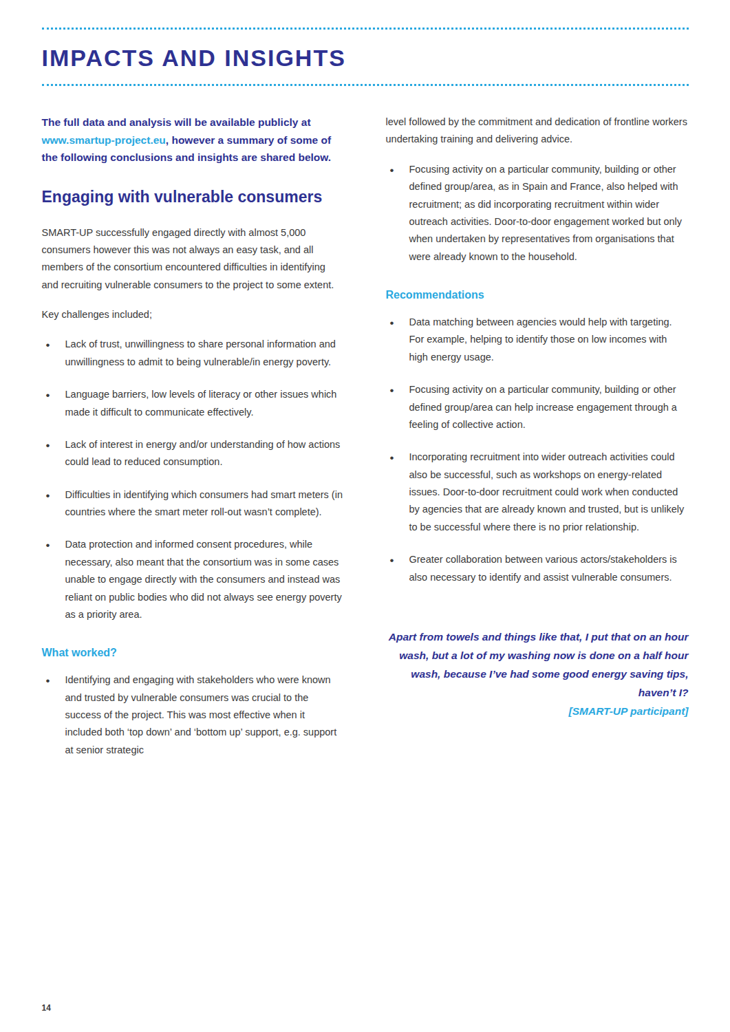IMPACTS AND INSIGHTS
The full data and analysis will be available publicly at www.smartup-project.eu, however a summary of some of the following conclusions and insights are shared below.
Engaging with vulnerable consumers
SMART-UP successfully engaged directly with almost 5,000 consumers however this was not always an easy task, and all members of the consortium encountered difficulties in identifying and recruiting vulnerable consumers to the project to some extent.
Key challenges included;
Lack of trust, unwillingness to share personal information and unwillingness to admit to being vulnerable/in energy poverty.
Language barriers, low levels of literacy or other issues which made it difficult to communicate effectively.
Lack of interest in energy and/or understanding of how actions could lead to reduced consumption.
Difficulties in identifying which consumers had smart meters (in countries where the smart meter roll-out wasn’t complete).
Data protection and informed consent procedures, while necessary, also meant that the consortium was in some cases unable to engage directly with the consumers and instead was reliant on public bodies who did not always see energy poverty as a priority area.
What worked?
Identifying and engaging with stakeholders who were known and trusted by vulnerable consumers was crucial to the success of the project. This was most effective when it included both ‘top down’ and ‘bottom up’ support, e.g. support at senior strategic
level followed by the commitment and dedication of frontline workers undertaking training and delivering advice.
Focusing activity on a particular community, building or other defined group/area, as in Spain and France, also helped with recruitment; as did incorporating recruitment within wider outreach activities. Door-to-door engagement worked but only when undertaken by representatives from organisations that were already known to the household.
Recommendations
Data matching between agencies would help with targeting. For example, helping to identify those on low incomes with high energy usage.
Focusing activity on a particular community, building or other defined group/area can help increase engagement through a feeling of collective action.
Incorporating recruitment into wider outreach activities could also be successful, such as workshops on energy-related issues. Door-to-door recruitment could work when conducted by agencies that are already known and trusted, but is unlikely to be successful where there is no prior relationship.
Greater collaboration between various actors/stakeholders is also necessary to identify and assist vulnerable consumers.
Apart from towels and things like that, I put that on an hour wash, but a lot of my washing now is done on a half hour wash, because I’ve had some good energy saving tips, haven’t I?
[SMART-UP participant]
14